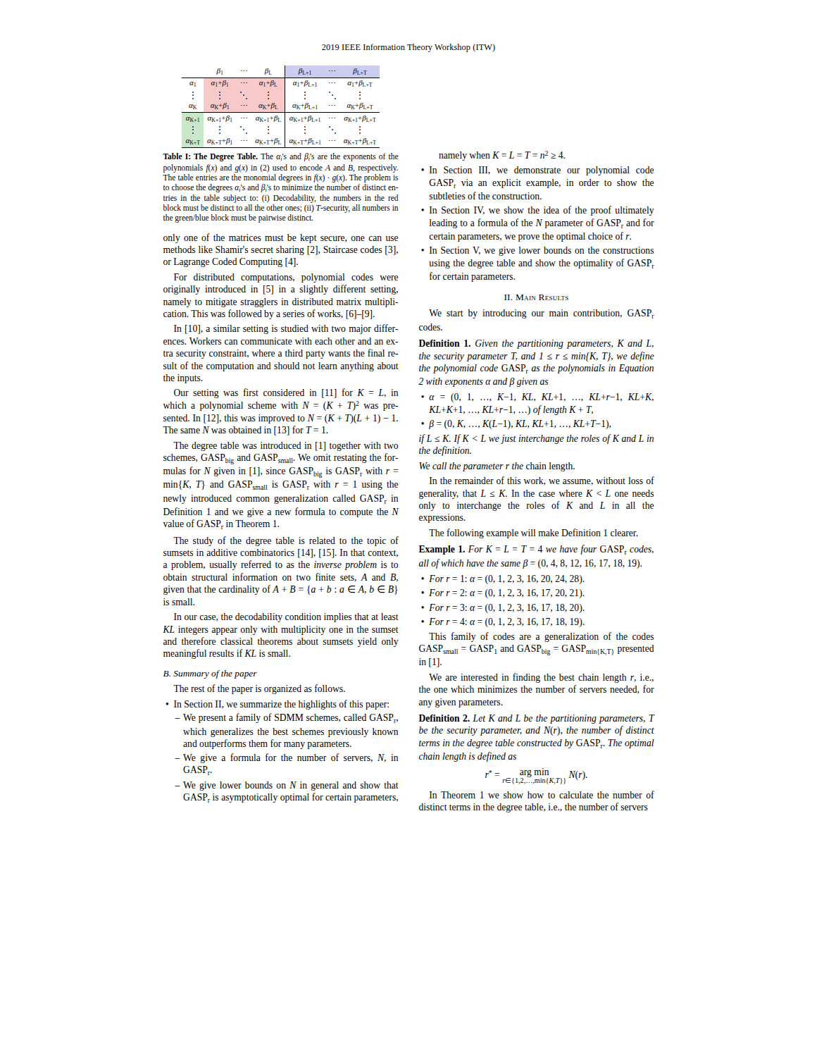2019 IEEE Information Theory Workshop (ITW)
| | β 1 | ⋯ | β L | β L+1 | ⋯ | β L+T |
| α 1 | α 1 + β 1 | ⋯ | α 1 + β L | α 1 + β L+1 | ⋯ | α 1 + β L+T |
| ⋮ | ⋮ | ⋱ | ⋮ | ⋮ | ⋱ | ⋮ |
| α K | α K + β 1 | ⋯ | α K + β L | α K + β L+1 | ⋯ | α K + β L+T |
| α K+1 | α K+1 + β 1 | ⋯ | α K+1 + β L | α K+1 + β L+1 | ⋯ | α K+1 + β L+T |
| ⋮ | ⋮ | ⋱ | ⋮ | ⋮ | ⋱ | ⋮ |
| α K+T | α K+T + β 1 | ⋯ | α K+T + β L | α K+T + β L+1 | ⋯ | α K+T + β L+T |
Table I: The Degree Table. The αi's and βi's are the exponents of the polynomials f(x) and g(x) in (2) used to encode A and B, respectively. The table entries are the monomial degrees in f(x) · g(x). The problem is to choose the degrees αi's and βi's to minimize the number of distinct entries in the table subject to: (i) Decodability, the numbers in the red block must be distinct to all the other ones; (ii) T-security, all numbers in the green/blue block must be pairwise distinct.
only one of the matrices must be kept secure, one can use methods like Shamir's secret sharing [2], Staircase codes [3], or Lagrange Coded Computing [4].
For distributed computations, polynomial codes were originally introduced in [5] in a slightly different setting, namely to mitigate stragglers in distributed matrix multiplication. This was followed by a series of works, [6]–[9].
In [10], a similar setting is studied with two major differences. Workers can communicate with each other and an extra security constraint, where a third party wants the final result of the computation and should not learn anything about the inputs.
Our setting was first considered in [11] for K = L, in which a polynomial scheme with N = (K + T)2 was presented. In [12], this was improved to N = (K + T)(L + 1) − 1. The same N was obtained in [13] for T = 1.
The degree table was introduced in [1] together with two schemes, GASPbig and GASPsmall. We omit restating the formulas for N given in [1], since GASPbig is GASPr with r = min{K, T} and GASPsmall is GASPr with r = 1 using the newly introduced common generalization called GASPr in Definition 1 and we give a new formula to compute the N value of GASPr in Theorem 1.
The study of the degree table is related to the topic of sumsets in additive combinatorics [14], [15]. In that context, a problem, usually referred to as the inverse problem is to obtain structural information on two finite sets, A and B, given that the cardinality of A + B = {a + b : a ∈ A, b ∈ B} is small.
In our case, the decodability condition implies that at least KL integers appear only with multiplicity one in the sumset and therefore classical theorems about sumsets yield only meaningful results if KL is small.
B. Summary of the paper
The rest of the paper is organized as follows.
In Section II, we summarize the highlights of this paper:
We present a family of SDMM schemes, called GASPr, which generalizes the best schemes previously known and outperforms them for many parameters.
We give a formula for the number of servers, N, in GASPr.
We give lower bounds on N in general and show that GASPr is asymptotically optimal for certain parameters, namely when K = L = T = n2 ≥ 4.
In Section III, we demonstrate our polynomial code GASPr via an explicit example, in order to show the subtleties of the construction.
In Section IV, we show the idea of the proof ultimately leading to a formula of the N parameter of GASPr and for certain parameters, we prove the optimal choice of r.
In Section V, we give lower bounds on the constructions using the degree table and show the optimality of GASPr for certain parameters.
II. Main Results
We start by introducing our main contribution, GASPr codes.
Definition 1. Given the partitioning parameters, K and L, the security parameter T, and 1 ≤ r ≤ min{K, T}, we define the polynomial code GASPr as the polynomials in Equation 2 with exponents α and β given as
α = (0, 1, …, K−1, KL, KL+1, …, KL+r−1, KL+K, KL+K+1, …, KL+r−1, …) of length K + T,
β = (0, K, …, K(L−1), KL, KL+1, …, KL+T−1),
if L ≤ K. If K < L we just interchange the roles of K and L in the definition.
We call the parameter r the chain length.
In the remainder of this work, we assume, without loss of generality, that L ≤ K. In the case where K < L one needs only to interchange the roles of K and L in all the expressions.
The following example will make Definition 1 clearer.
Example 1. For K = L = T = 4 we have four GASPr codes, all of which have the same β = (0, 4, 8, 12, 16, 17, 18, 19).
For r = 1: α = (0, 1, 2, 3, 16, 20, 24, 28).
For r = 2: α = (0, 1, 2, 3, 16, 17, 20, 21).
For r = 3: α = (0, 1, 2, 3, 16, 17, 18, 20).
For r = 4: α = (0, 1, 2, 3, 16, 17, 18, 19).
This family of codes are a generalization of the codes GASPsmall = GASP1 and GASPbig = GASPmin{K,T} presented in [1].
We are interested in finding the best chain length r, i.e., the one which minimizes the number of servers needed, for any given parameters.
Definition 2. Let K and L be the partitioning parameters, T be the security parameter, and N(r), the number of distinct terms in the degree table constructed by GASPr. The optimal chain length is defined as
r* = arg min r∈{1,2,…,min{K,T}} N(r).
In Theorem 1 we show how to calculate the number of distinct terms in the degree table, i.e., the number of servers